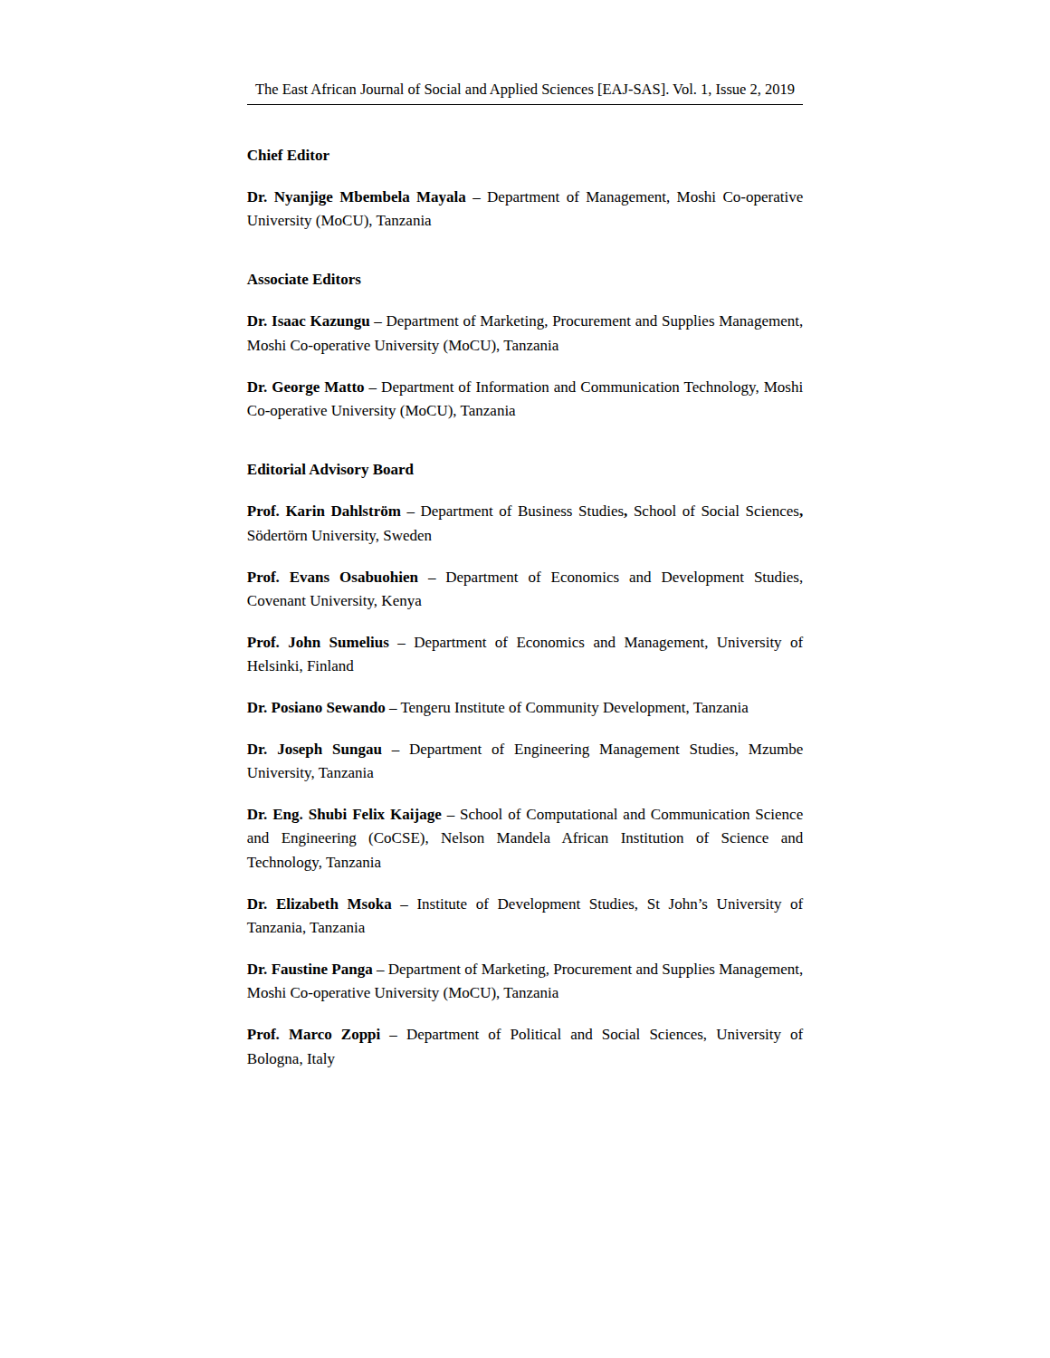The East African Journal of Social and Applied Sciences [EAJ-SAS]. Vol. 1, Issue 2, 2019
Chief Editor
Dr. Nyanjige Mbembela Mayala – Department of Management, Moshi Co-operative University (MoCU), Tanzania
Associate Editors
Dr. Isaac Kazungu – Department of Marketing, Procurement and Supplies Management, Moshi Co-operative University (MoCU), Tanzania
Dr. George Matto – Department of Information and Communication Technology, Moshi Co-operative University (MoCU), Tanzania
Editorial Advisory Board
Prof. Karin Dahlström – Department of Business Studies, School of Social Sciences, Södertörn University, Sweden
Prof. Evans Osabuohien – Department of Economics and Development Studies, Covenant University, Kenya
Prof. John Sumelius – Department of Economics and Management, University of Helsinki, Finland
Dr. Posiano Sewando – Tengeru Institute of Community Development, Tanzania
Dr. Joseph Sungau – Department of Engineering Management Studies, Mzumbe University, Tanzania
Dr. Eng. Shubi Felix Kaijage – School of Computational and Communication Science and Engineering (CoCSE), Nelson Mandela African Institution of Science and Technology, Tanzania
Dr. Elizabeth Msoka – Institute of Development Studies, St John’s University of Tanzania, Tanzania
Dr. Faustine Panga – Department of Marketing, Procurement and Supplies Management, Moshi Co-operative University (MoCU), Tanzania
Prof. Marco Zoppi – Department of Political and Social Sciences, University of Bologna, Italy